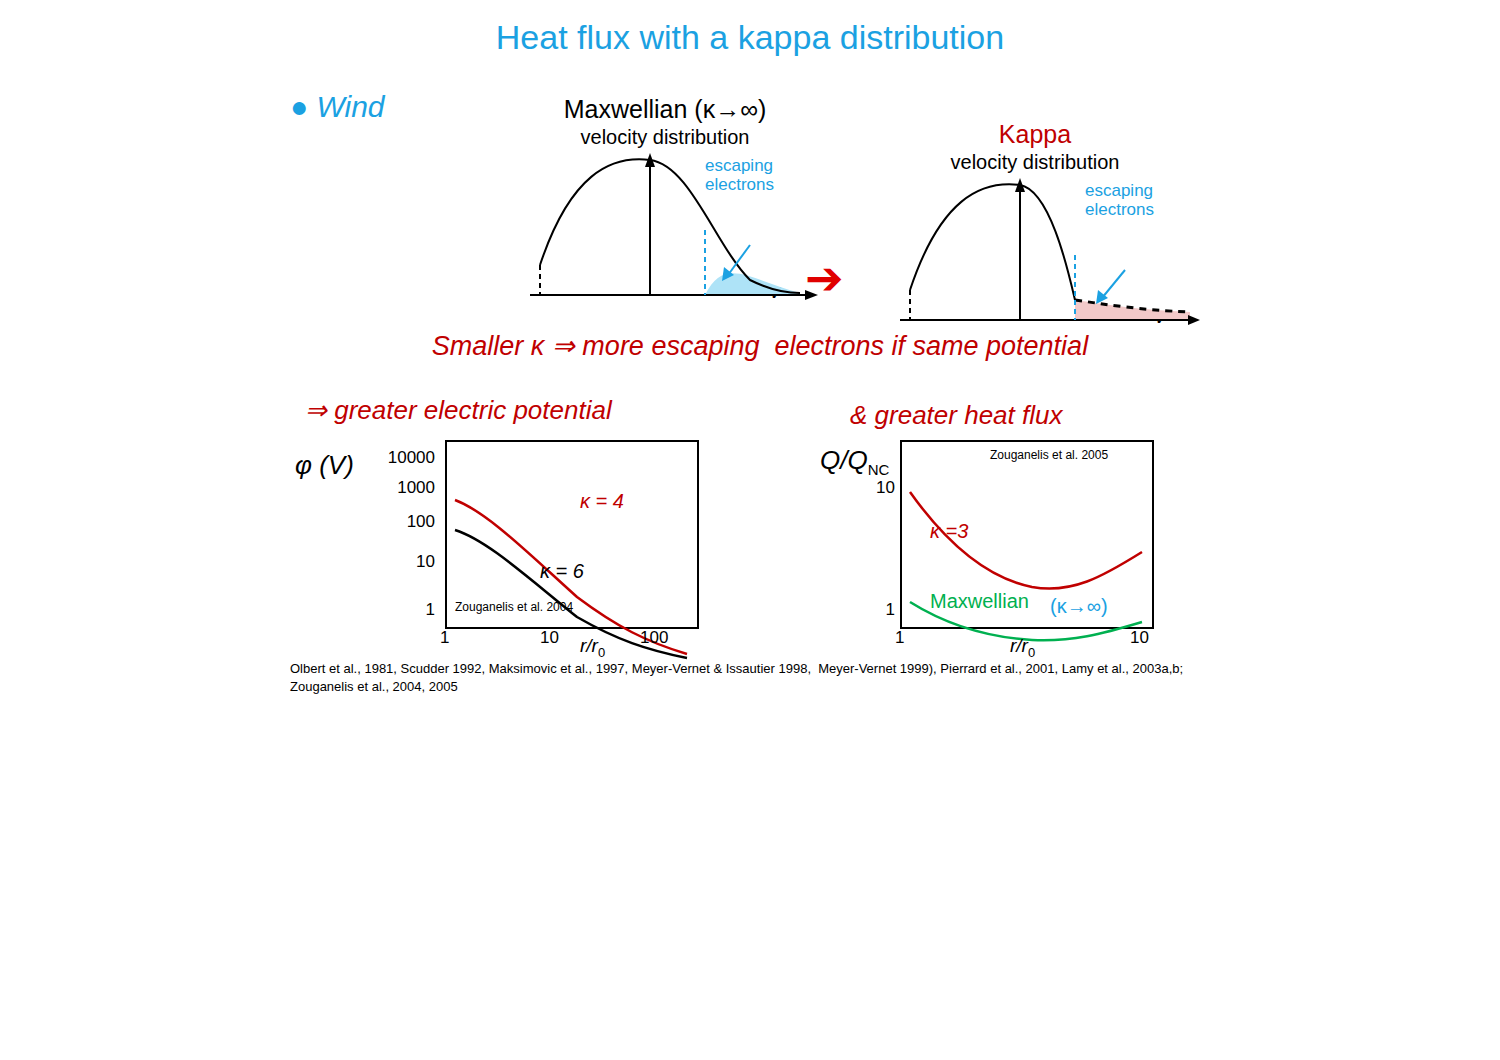Heat flux with a kappa distribution
● Wind
Maxwellian (κ→∞)
velocity distribution
escaping
electrons
v
Kappa
velocity distribution
escaping
electrons
v
➔
Smaller κ ⇒ more escaping electrons if same potential
⇒ greater electric potential
& greater heat flux
φ (V)
10000
1000
100
10
1
κ = 4
κ = 6
Zouganelis et al. 2004
1
10
100
r/r0
Q/QNC
10
1
κ =3
Maxwellian
(κ→∞)
Zouganelis et al. 2005
1
10
r/r0
Olbert et al., 1981, Scudder 1992, Maksimovic et al., 1997, Meyer-Vernet & Issautier 1998, Meyer-Vernet 1999), Pierrard et al., 2001, Lamy et al., 2003a,b; Zouganelis et al., 2004, 2005